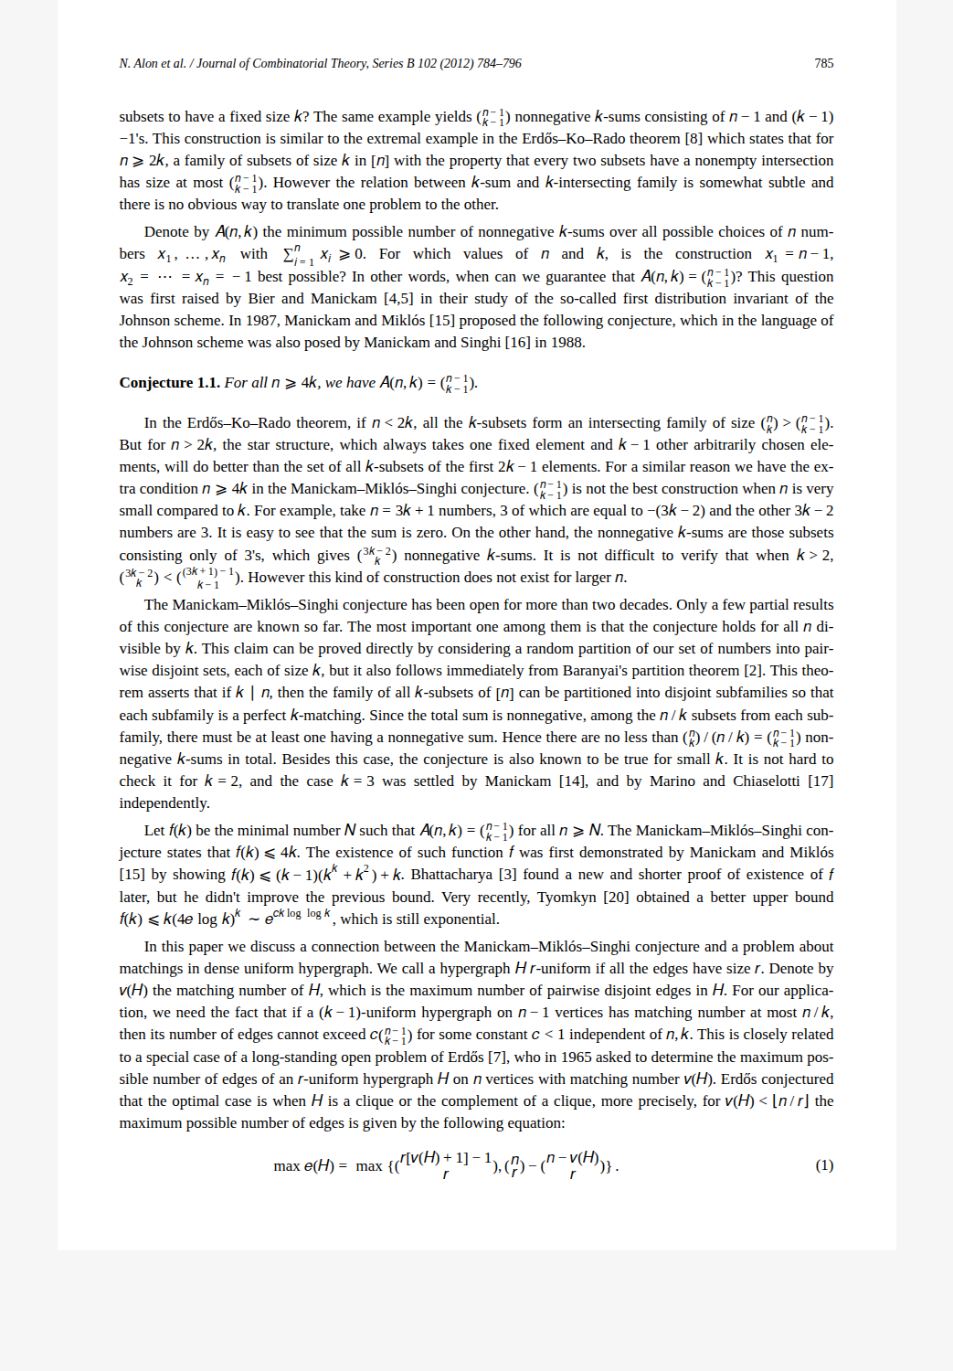N. Alon et al. / Journal of Combinatorial Theory, Series B 102 (2012) 784–796 785
subsets to have a fixed size k? The same example yields (n−1k−1) nonnegative k-sums consisting of n−1 and (k−1) −1's. This construction is similar to the extremal example in the Erdős–Ko–Rado theorem [8] which states that for n⩾2k, a family of subsets of size k in [n] with the property that every two subsets have a nonempty intersection has size at most (n−1k−1). However the relation between k-sum and k-intersecting family is somewhat subtle and there is no obvious way to translate one problem to the other.
Denote by A(n,k) the minimum possible number of nonnegative k-sums over all possible choices of n numbers x1,…,xn with ∑i=1nxi⩾0. For which values of n and k, is the construction x1=n−1, x2=⋯=xn=−1 best possible? In other words, when can we guarantee that A(n,k)=(n−1k−1)? This question was first raised by Bier and Manickam [4,5] in their study of the so-called first distribution invariant of the Johnson scheme. In 1987, Manickam and Miklós [15] proposed the following conjecture, which in the language of the Johnson scheme was also posed by Manickam and Singhi [16] in 1988.
Conjecture 1.1. For all n⩾4k, we have A(n,k)=(n−1k−1).
In the Erdős–Ko–Rado theorem, if n<2k, all the k-subsets form an intersecting family of size (nk)>(n−1k−1). But for n>2k, the star structure, which always takes one fixed element and k−1 other arbitrarily chosen elements, will do better than the set of all k-subsets of the first 2k−1 elements. For a similar reason we have the extra condition n⩾4k in the Manickam–Miklós–Singhi conjecture. (n−1k−1) is not the best construction when n is very small compared to k. For example, take n=3k+1 numbers, 3 of which are equal to −(3k−2) and the other 3k−2 numbers are 3. It is easy to see that the sum is zero. On the other hand, the nonnegative k-sums are those subsets consisting only of 3's, which gives (3k−2k) nonnegative k-sums. It is not difficult to verify that when k>2, (3k−2k)<((3k+1)−1k−1). However this kind of construction does not exist for larger n.
The Manickam–Miklós–Singhi conjecture has been open for more than two decades. Only a few partial results of this conjecture are known so far. The most important one among them is that the conjecture holds for all n divisible by k. This claim can be proved directly by considering a random partition of our set of numbers into pairwise disjoint sets, each of size k, but it also follows immediately from Baranyai's partition theorem [2]. This theorem asserts that if k∣n, then the family of all k-subsets of [n] can be partitioned into disjoint subfamilies so that each subfamily is a perfect k-matching. Since the total sum is nonnegative, among the n/k subsets from each subfamily, there must be at least one having a nonnegative sum. Hence there are no less than (nk)/(n/k)=(n−1k−1) nonnegative k-sums in total. Besides this case, the conjecture is also known to be true for small k. It is not hard to check it for k=2, and the case k=3 was settled by Manickam [14], and by Marino and Chiaselotti [17] independently.
Let f(k) be the minimal number N such that A(n,k)=(n−1k−1) for all n⩾N. The Manickam–Miklós–Singhi conjecture states that f(k)⩽4k. The existence of such function f was first demonstrated by Manickam and Miklós [15] by showing f(k)⩽(k−1)(kk+k2)+k. Bhattacharya [3] found a new and shorter proof of existence of f later, but he didn't improve the previous bound. Very recently, Tyomkyn [20] obtained a better upper bound f(k)⩽k(4elogk)k∼eckloglogk, which is still exponential.
In this paper we discuss a connection between the Manickam–Miklós–Singhi conjecture and a problem about matchings in dense uniform hypergraph. We call a hypergraph H r-uniform if all the edges have size r. Denote by ν(H) the matching number of H, which is the maximum number of pairwise disjoint edges in H. For our application, we need the fact that if a (k−1)-uniform hypergraph on n−1 vertices has matching number at most n/k, then its number of edges cannot exceed c(n−1k−1) for some constant c<1 independent of n,k. This is closely related to a special case of a long-standing open problem of Erdős [7], who in 1965 asked to determine the maximum possible number of edges of an r-uniform hypergraph H on n vertices with matching number ν(H). Erdős conjectured that the optimal case is when H is a clique or the complement of a clique, more precisely, for ν(H)<⌊n/r⌋ the maximum possible number of edges is given by the following equation:
maxe(H)=max { ( r[ν(H)+1]−1 r ) , (nr) − (n−ν(H)r) } .
(1)